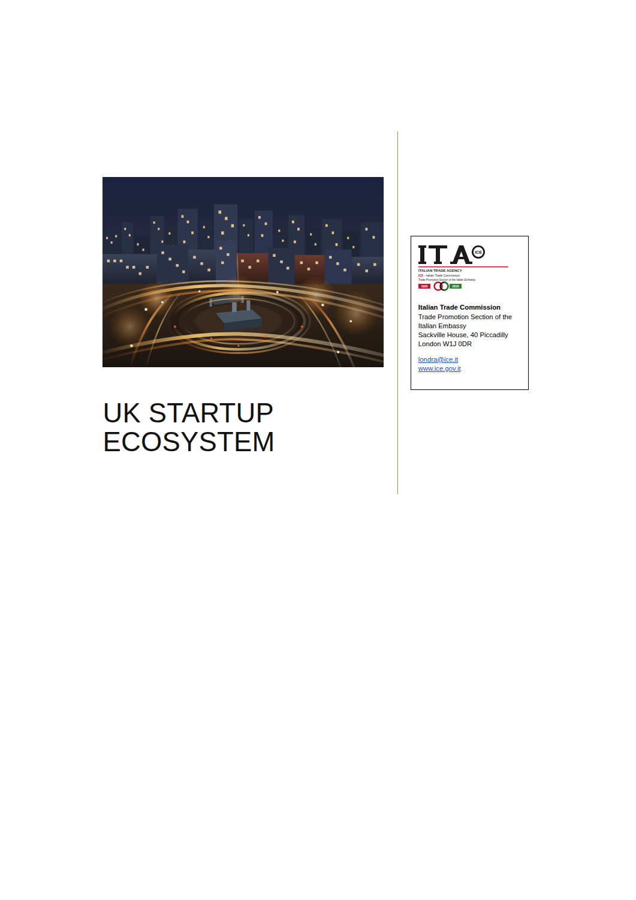UK STARTUP ECOSYSTEM
ICE ITALIAN TRADE AGENCY ICE - Italian Trade Commission Trade Promotion Section of the Italian Embassy 1926 2016
Italian Trade Commission
Trade Promotion Section of the
Italian Embassy
Sackville House, 40 Piccadilly
London W1J 0DR
londra@ice.it
www.ice.gov.it